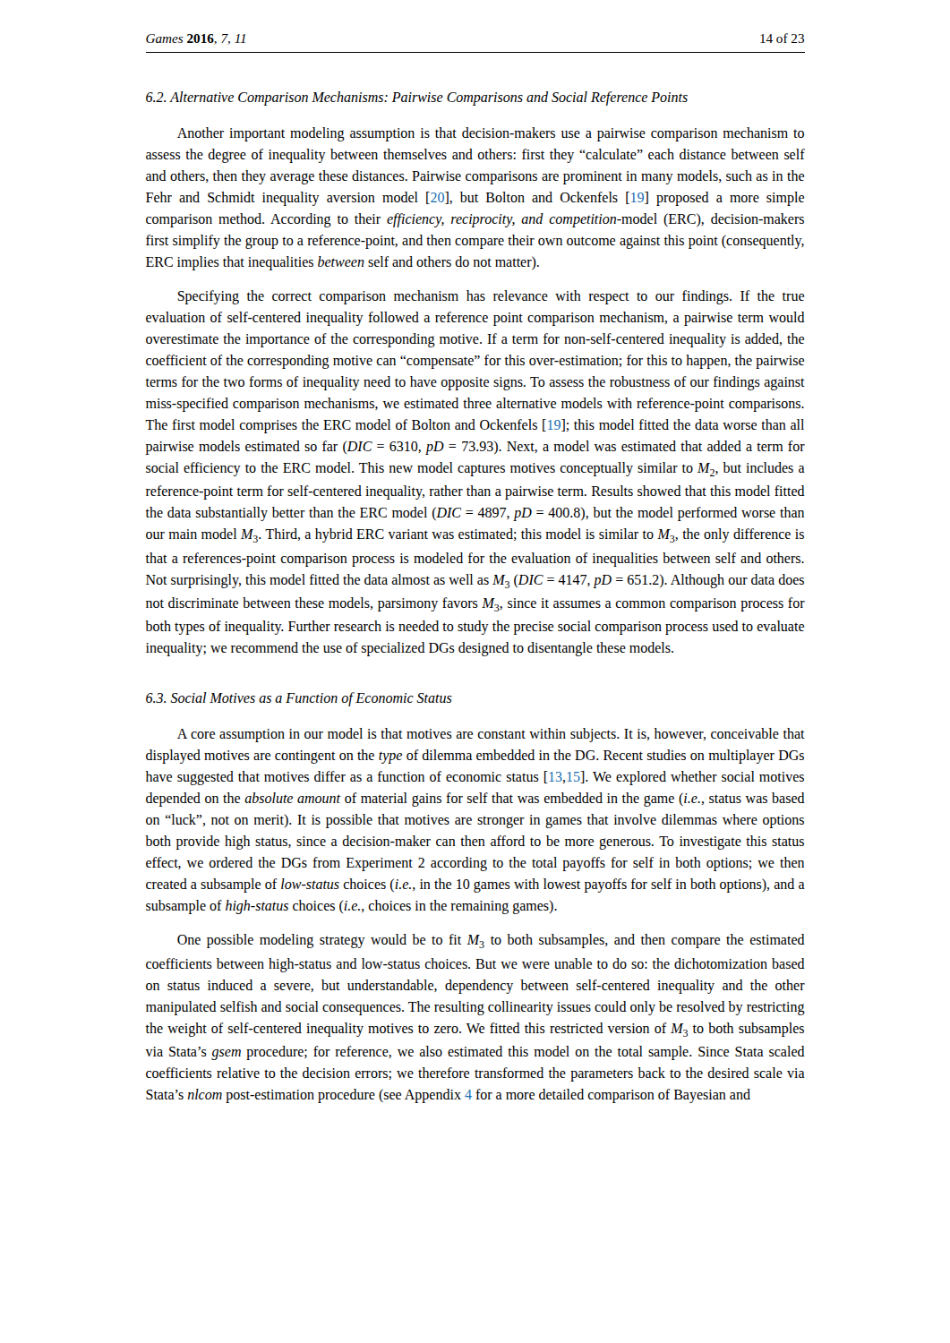Games 2016, 7, 11 14 of 23
6.2. Alternative Comparison Mechanisms: Pairwise Comparisons and Social Reference Points
Another important modeling assumption is that decision-makers use a pairwise comparison mechanism to assess the degree of inequality between themselves and others: first they “calculate” each distance between self and others, then they average these distances. Pairwise comparisons are prominent in many models, such as in the Fehr and Schmidt inequality aversion model [20], but Bolton and Ockenfels [19] proposed a more simple comparison method. According to their efficiency, reciprocity, and competition-model (ERC), decision-makers first simplify the group to a reference-point, and then compare their own outcome against this point (consequently, ERC implies that inequalities between self and others do not matter).
Specifying the correct comparison mechanism has relevance with respect to our findings. If the true evaluation of self-centered inequality followed a reference point comparison mechanism, a pairwise term would overestimate the importance of the corresponding motive. If a term for non-self-centered inequality is added, the coefficient of the corresponding motive can “compensate” for this over-estimation; for this to happen, the pairwise terms for the two forms of inequality need to have opposite signs. To assess the robustness of our findings against miss-specified comparison mechanisms, we estimated three alternative models with reference-point comparisons. The first model comprises the ERC model of Bolton and Ockenfels [19]; this model fitted the data worse than all pairwise models estimated so far (DIC = 6310, pD = 73.93). Next, a model was estimated that added a term for social efficiency to the ERC model. This new model captures motives conceptually similar to M2, but includes a reference-point term for self-centered inequality, rather than a pairwise term. Results showed that this model fitted the data substantially better than the ERC model (DIC = 4897, pD = 400.8), but the model performed worse than our main model M3. Third, a hybrid ERC variant was estimated; this model is similar to M3, the only difference is that a references-point comparison process is modeled for the evaluation of inequalities between self and others. Not surprisingly, this model fitted the data almost as well as M3 (DIC = 4147, pD = 651.2). Although our data does not discriminate between these models, parsimony favors M3, since it assumes a common comparison process for both types of inequality. Further research is needed to study the precise social comparison process used to evaluate inequality; we recommend the use of specialized DGs designed to disentangle these models.
6.3. Social Motives as a Function of Economic Status
A core assumption in our model is that motives are constant within subjects. It is, however, conceivable that displayed motives are contingent on the type of dilemma embedded in the DG. Recent studies on multiplayer DGs have suggested that motives differ as a function of economic status [13,15]. We explored whether social motives depended on the absolute amount of material gains for self that was embedded in the game (i.e., status was based on “luck”, not on merit). It is possible that motives are stronger in games that involve dilemmas where options both provide high status, since a decision-maker can then afford to be more generous. To investigate this status effect, we ordered the DGs from Experiment 2 according to the total payoffs for self in both options; we then created a subsample of low-status choices (i.e., in the 10 games with lowest payoffs for self in both options), and a subsample of high-status choices (i.e., choices in the remaining games).
One possible modeling strategy would be to fit M3 to both subsamples, and then compare the estimated coefficients between high-status and low-status choices. But we were unable to do so: the dichotomization based on status induced a severe, but understandable, dependency between self-centered inequality and the other manipulated selfish and social consequences. The resulting collinearity issues could only be resolved by restricting the weight of self-centered inequality motives to zero. We fitted this restricted version of M3 to both subsamples via Stata’s gsem procedure; for reference, we also estimated this model on the total sample. Since Stata scaled coefficients relative to the decision errors; we therefore transformed the parameters back to the desired scale via Stata’s nlcom post-estimation procedure (see Appendix 4 for a more detailed comparison of Bayesian and